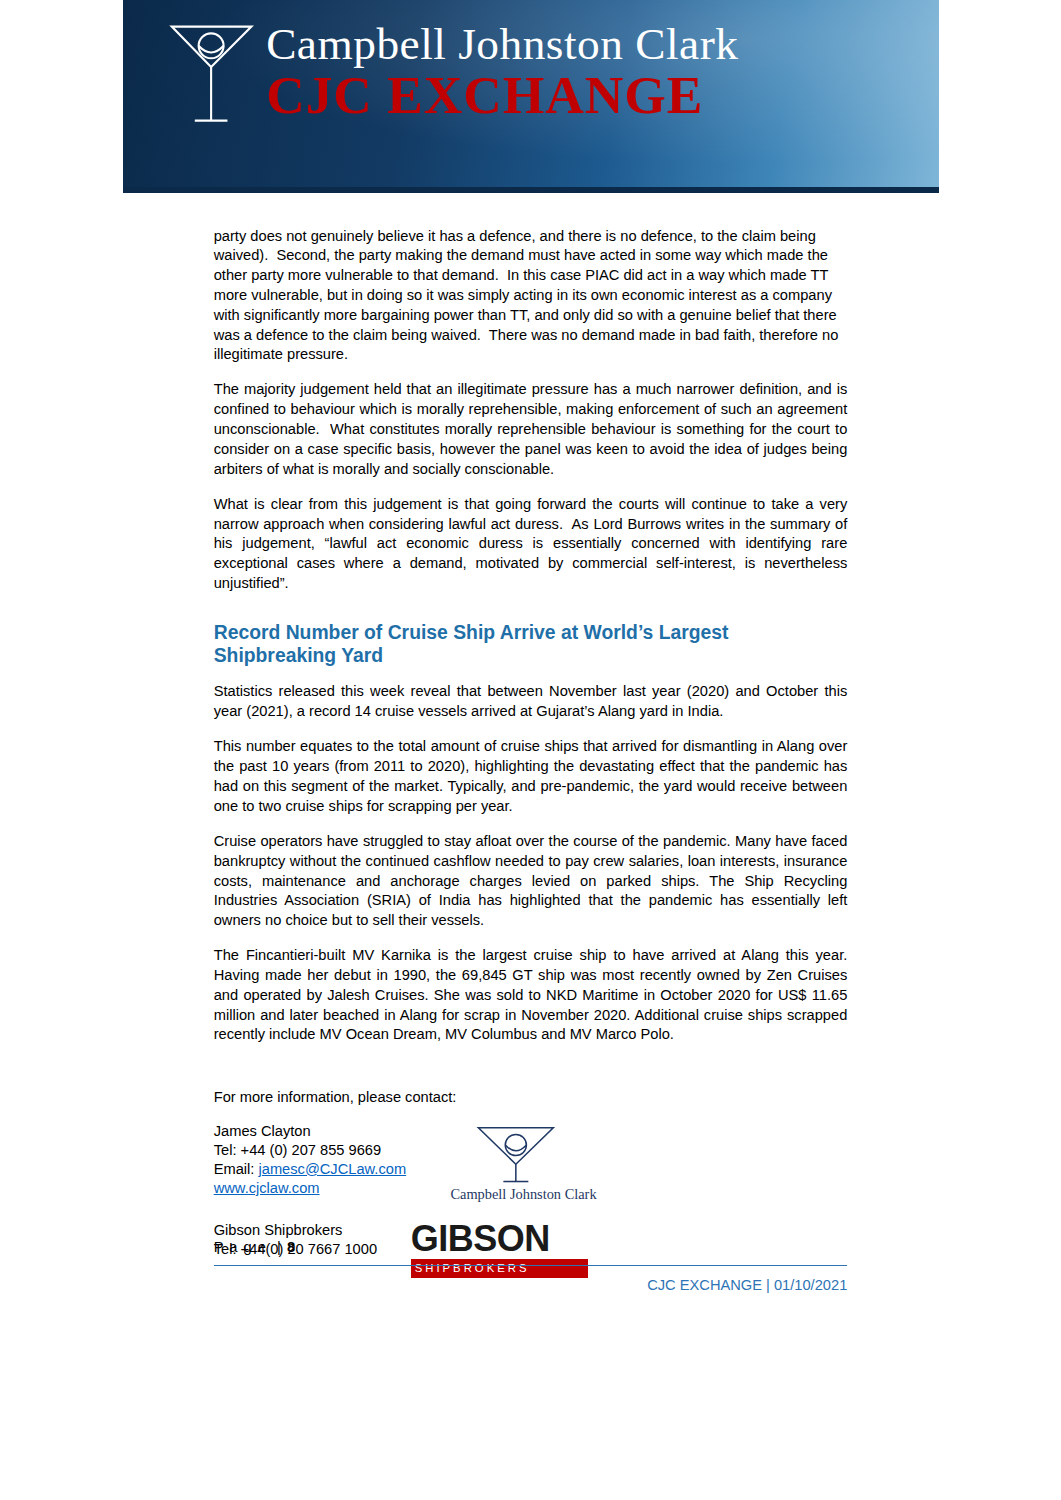Campbell Johnston Clark
CJC EXCHANGE
party does not genuinely believe it has a defence, and there is no defence, to the claim being waived). Second, the party making the demand must have acted in some way which made the other party more vulnerable to that demand. In this case PIAC did act in a way which made TT more vulnerable, but in doing so it was simply acting in its own economic interest as a company with significantly more bargaining power than TT, and only did so with a genuine belief that there was a defence to the claim being waived. There was no demand made in bad faith, therefore no illegitimate pressure.
The majority judgement held that an illegitimate pressure has a much narrower definition, and is confined to behaviour which is morally reprehensible, making enforcement of such an agreement unconscionable. What constitutes morally reprehensible behaviour is something for the court to consider on a case specific basis, however the panel was keen to avoid the idea of judges being arbiters of what is morally and socially conscionable.
What is clear from this judgement is that going forward the courts will continue to take a very narrow approach when considering lawful act duress. As Lord Burrows writes in the summary of his judgement, “lawful act economic duress is essentially concerned with identifying rare exceptional cases where a demand, motivated by commercial self-interest, is nevertheless unjustified”.
Record Number of Cruise Ship Arrive at World’s Largest Shipbreaking Yard
Statistics released this week reveal that between November last year (2020) and October this year (2021), a record 14 cruise vessels arrived at Gujarat’s Alang yard in India.
This number equates to the total amount of cruise ships that arrived for dismantling in Alang over the past 10 years (from 2011 to 2020), highlighting the devastating effect that the pandemic has had on this segment of the market. Typically, and pre-pandemic, the yard would receive between one to two cruise ships for scrapping per year.
Cruise operators have struggled to stay afloat over the course of the pandemic. Many have faced bankruptcy without the continued cashflow needed to pay crew salaries, loan interests, insurance costs, maintenance and anchorage charges levied on parked ships. The Ship Recycling Industries Association (SRIA) of India has highlighted that the pandemic has essentially left owners no choice but to sell their vessels.
The Fincantieri-built MV Karnika is the largest cruise ship to have arrived at Alang this year. Having made her debut in 1990, the 69,845 GT ship was most recently owned by Zen Cruises and operated by Jalesh Cruises. She was sold to NKD Maritime in October 2020 for US$ 11.65 million and later beached in Alang for scrap in November 2020. Additional cruise ships scrapped recently include MV Ocean Dream, MV Columbus and MV Marco Polo.
For more information, please contact:
James Clayton
Tel: +44 (0) 207 855 9669
Email: jamesc@CJCLaw.com
www.cjclaw.com
Campbell Johnston Clark
Gibson Shipbrokers
Tel: +44(0) 20 7667 1000
GIBSON
SHIPBROKERS
P a g e | 8
CJC EXCHANGE | 01/10/2021